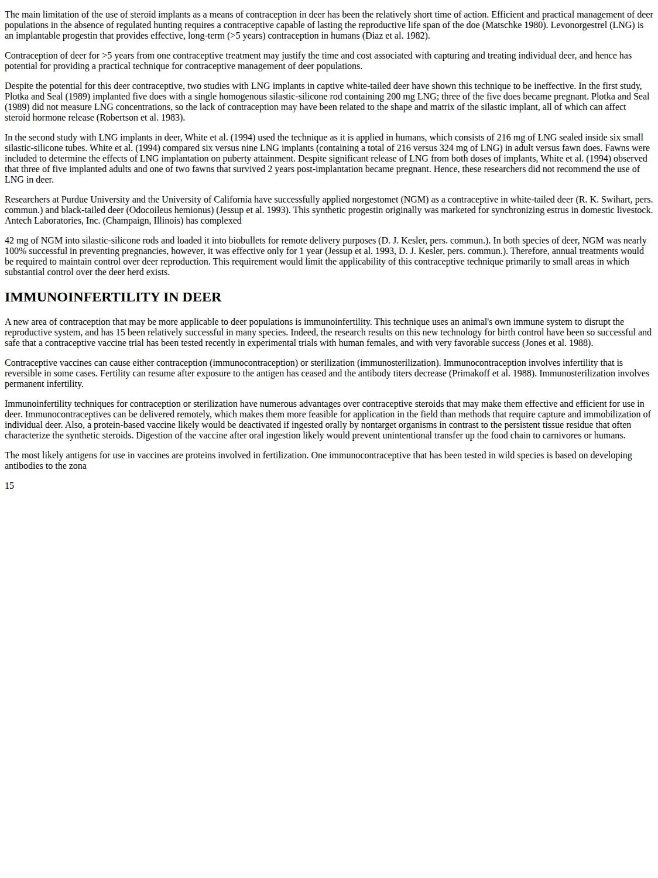The main limitation of the use of steroid implants as a means of contraception in deer has been the relatively short time of action. Efficient and practical management of deer populations in the absence of regulated hunting requires a contraceptive capable of lasting the reproductive life span of the doe (Matschke 1980). Levonorgestrel (LNG) is an implantable progestin that provides effective, long-term (>5 years) contraception in humans (Diaz et al. 1982).
Contraception of deer for >5 years from one contraceptive treatment may justify the time and cost associated with capturing and treating individual deer, and hence has potential for providing a practical technique for contraceptive management of deer populations.
Despite the potential for this deer contraceptive, two studies with LNG implants in captive white-tailed deer have shown this technique to be ineffective. In the first study, Plotka and Seal (1989) implanted five does with a single homogenous silastic-silicone rod containing 200 mg LNG; three of the five does became pregnant. Plotka and Seal (1989) did not measure LNG concentrations, so the lack of contraception may have been related to the shape and matrix of the silastic implant, all of which can affect steroid hormone release (Robertson et al. 1983).
In the second study with LNG implants in deer, White et al. (1994) used the technique as it is applied in humans, which consists of 216 mg of LNG sealed inside six small silastic-silicone tubes. White et al. (1994) compared six versus nine LNG implants (containing a total of 216 versus 324 mg of LNG) in adult versus fawn does. Fawns were included to determine the effects of LNG implantation on puberty attainment. Despite significant release of LNG from both doses of implants, White et al. (1994) observed that three of five implanted adults and one of two fawns that survived 2 years post-implantation became pregnant. Hence, these researchers did not recommend the use of LNG in deer.
Researchers at Purdue University and the University of California have successfully applied norgestomet (NGM) as a contraceptive in white-tailed deer (R. K. Swihart, pers. commun.) and black-tailed deer (Odocoileus hemionus) (Jessup et al. 1993). This synthetic progestin originally was marketed for synchronizing estrus in domestic livestock. Antech Laboratories, Inc. (Champaign, Illinois) has complexed
42 mg of NGM into silastic-silicone rods and loaded it into biobullets for remote delivery purposes (D. J. Kesler, pers. commun.). In both species of deer, NGM was nearly 100% successful in preventing pregnancies, however, it was effective only for 1 year (Jessup et al. 1993, D. J. Kesler, pers. commun.). Therefore, annual treatments would be required to maintain control over deer reproduction. This requirement would limit the applicability of this contraceptive technique primarily to small areas in which substantial control over the deer herd exists.
IMMUNOINFERTILITY IN DEER
A new area of contraception that may be more applicable to deer populations is immunoinfertility. This technique uses an animal's own immune system to disrupt the reproductive system, and has 15 been relatively successful in many species. Indeed, the research results on this new technology for birth control have been so successful and safe that a contraceptive vaccine trial has been tested recently in experimental trials with human females, and with very favorable success (Jones et al. 1988).
Contraceptive vaccines can cause either contraception (immunocontraception) or sterilization (immunosterilization). Immunocontraception involves infertility that is reversible in some cases. Fertility can resume after exposure to the antigen has ceased and the antibody titers decrease (Primakoff et al. 1988). Immunosterilization involves permanent infertility.
Immunoinfertility techniques for contraception or sterilization have numerous advantages over contraceptive steroids that may make them effective and efficient for use in deer. Immunocontraceptives can be delivered remotely, which makes them more feasible for application in the field than methods that require capture and immobilization of individual deer. Also, a protein-based vaccine likely would be deactivated if ingested orally by nontarget organisms in contrast to the persistent tissue residue that often characterize the synthetic steroids. Digestion of the vaccine after oral ingestion likely would prevent unintentional transfer up the food chain to carnivores or humans.
The most likely antigens for use in vaccines are proteins involved in fertilization. One immunocontraceptive that has been tested in wild species is based on developing antibodies to the zona
15